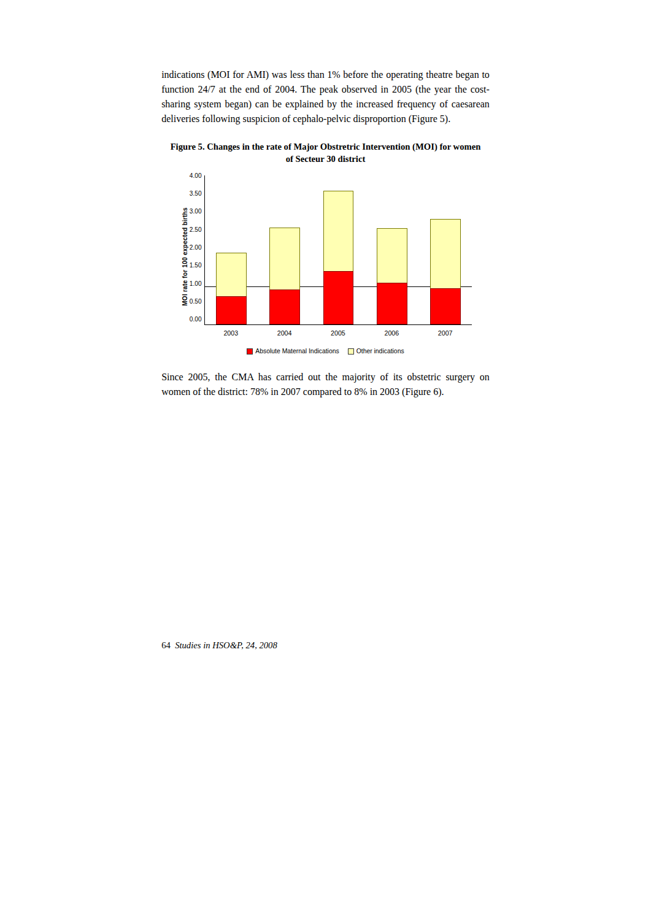indications (MOI for AMI) was less than 1% before the operating theatre began to function 24/7 at the end of 2004. The peak observed in 2005 (the year the cost-sharing system began) can be explained by the increased frequency of caesarean deliveries following suspicion of cephalo-pelvic disproportion (Figure 5).
Figure 5. Changes in the rate of Major Obstretric Intervention (MOI) for women
of Secteur 30 district
MOI rate for 100 expected births
4.00 3.50 3.00 2.50 2.00 1.50 1.00 0.50 0.00
2003 2004 2005 2006 2007
Absolute Maternal Indications Other indications
Since 2005, the CMA has carried out the majority of its obstetric surgery on women of the district: 78% in 2007 compared to 8% in 2003 (Figure 6).
64 Studies in HSO&P, 24, 2008